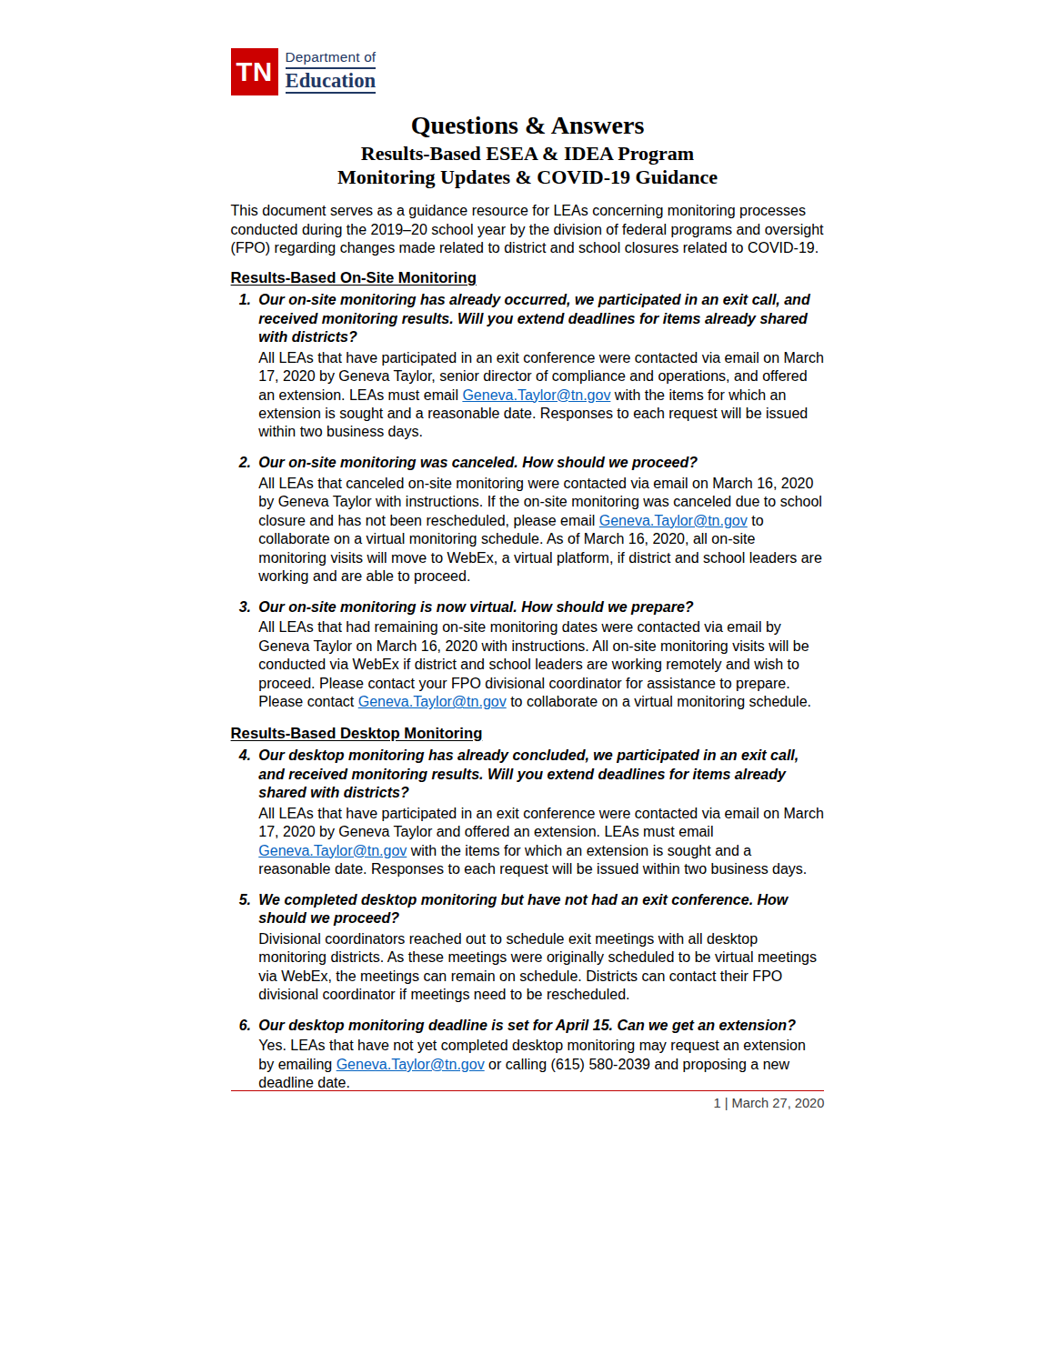TN
Department of
Education
Questions & Answers Results-Based ESEA & IDEA Program
Monitoring Updates & COVID-19 Guidance
This document serves as a guidance resource for LEAs concerning monitoring processes conducted during the 2019–20 school year by the division of federal programs and oversight (FPO) regarding changes made related to district and school closures related to COVID-19.
Results-Based On-Site Monitoring
Our on-site monitoring has already occurred, we participated in an exit call, and received monitoring results. Will you extend deadlines for items already shared with districts?
All LEAs that have participated in an exit conference were contacted via email on March 17, 2020 by Geneva Taylor, senior director of compliance and operations, and offered an extension. LEAs must email Geneva.Taylor@tn.gov with the items for which an extension is sought and a reasonable date. Responses to each request will be issued within two business days.
Our on-site monitoring was canceled. How should we proceed?
All LEAs that canceled on-site monitoring were contacted via email on March 16, 2020 by Geneva Taylor with instructions. If the on-site monitoring was canceled due to school closure and has not been rescheduled, please email Geneva.Taylor@tn.gov to collaborate on a virtual monitoring schedule. As of March 16, 2020, all on-site monitoring visits will move to WebEx, a virtual platform, if district and school leaders are working and are able to proceed.
Our on-site monitoring is now virtual. How should we prepare?
All LEAs that had remaining on-site monitoring dates were contacted via email by Geneva Taylor on March 16, 2020 with instructions. All on-site monitoring visits will be conducted via WebEx if district and school leaders are working remotely and wish to proceed. Please contact your FPO divisional coordinator for assistance to prepare. Please contact Geneva.Taylor@tn.gov to collaborate on a virtual monitoring schedule.
Results-Based Desktop Monitoring
Our desktop monitoring has already concluded, we participated in an exit call, and received monitoring results. Will you extend deadlines for items already shared with districts?
All LEAs that have participated in an exit conference were contacted via email on March 17, 2020 by Geneva Taylor and offered an extension. LEAs must email Geneva.Taylor@tn.gov with the items for which an extension is sought and a reasonable date. Responses to each request will be issued within two business days.
We completed desktop monitoring but have not had an exit conference. How should we proceed?
Divisional coordinators reached out to schedule exit meetings with all desktop monitoring districts. As these meetings were originally scheduled to be virtual meetings via WebEx, the meetings can remain on schedule. Districts can contact their FPO divisional coordinator if meetings need to be rescheduled.
Our desktop monitoring deadline is set for April 15. Can we get an extension?
Yes. LEAs that have not yet completed desktop monitoring may request an extension by emailing Geneva.Taylor@tn.gov or calling (615) 580-2039 and proposing a new deadline date.
1 | March 27, 2020